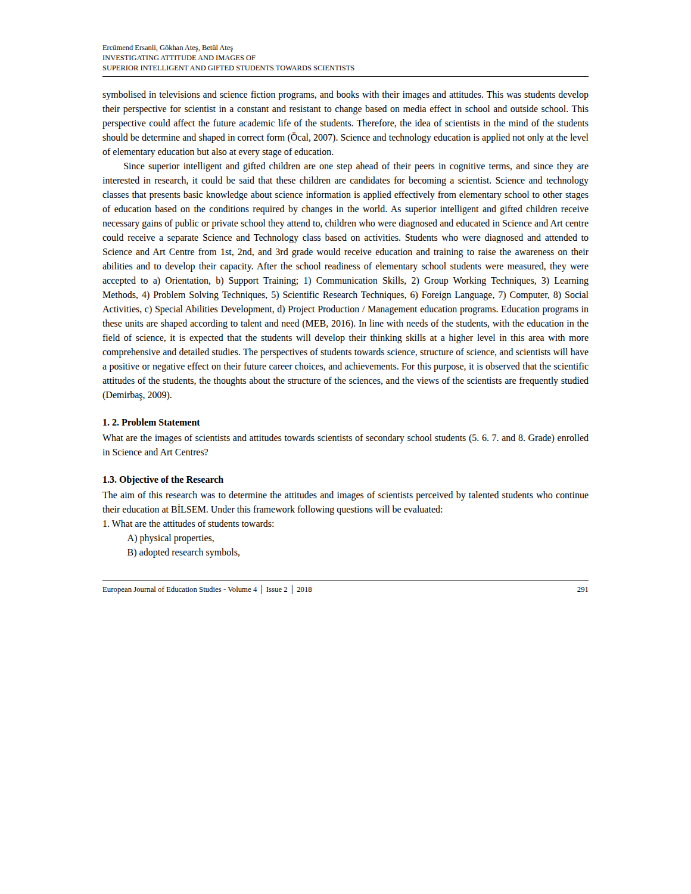Ercümend Ersanli, Gökhan Ateş, Betül Ateş
INVESTIGATING ATTITUDE AND IMAGES OF
SUPERIOR INTELLIGENT AND GIFTED STUDENTS TOWARDS SCIENTISTS
symbolised in televisions and science fiction programs, and books with their images and attitudes. This was students develop their perspective for scientist in a constant and resistant to change based on media effect in school and outside school. This perspective could affect the future academic life of the students. Therefore, the idea of scientists in the mind of the students should be determine and shaped in correct form (Öcal, 2007). Science and technology education is applied not only at the level of elementary education but also at every stage of education.
Since superior intelligent and gifted children are one step ahead of their peers in cognitive terms, and since they are interested in research, it could be said that these children are candidates for becoming a scientist. Science and technology classes that presents basic knowledge about science information is applied effectively from elementary school to other stages of education based on the conditions required by changes in the world. As superior intelligent and gifted children receive necessary gains of public or private school they attend to, children who were diagnosed and educated in Science and Art centre could receive a separate Science and Technology class based on activities. Students who were diagnosed and attended to Science and Art Centre from 1st, 2nd, and 3rd grade would receive education and training to raise the awareness on their abilities and to develop their capacity. After the school readiness of elementary school students were measured, they were accepted to a) Orientation, b) Support Training; 1) Communication Skills, 2) Group Working Techniques, 3) Learning Methods, 4) Problem Solving Techniques, 5) Scientific Research Techniques, 6) Foreign Language, 7) Computer, 8) Social Activities, c) Special Abilities Development, d) Project Production / Management education programs. Education programs in these units are shaped according to talent and need (MEB, 2016). In line with needs of the students, with the education in the field of science, it is expected that the students will develop their thinking skills at a higher level in this area with more comprehensive and detailed studies. The perspectives of students towards science, structure of science, and scientists will have a positive or negative effect on their future career choices, and achievements. For this purpose, it is observed that the scientific attitudes of the students, the thoughts about the structure of the sciences, and the views of the scientists are frequently studied (Demirbaş, 2009).
1. 2. Problem Statement
What are the images of scientists and attitudes towards scientists of secondary school students (5. 6. 7. and 8. Grade) enrolled in Science and Art Centres?
1.3. Objective of the Research
The aim of this research was to determine the attitudes and images of scientists perceived by talented students who continue their education at BİLSEM. Under this framework following questions will be evaluated:
1. What are the attitudes of students towards:
A) physical properties,
B) adopted research symbols,
European Journal of Education Studies - Volume 4 │ Issue 2 │ 2018 291